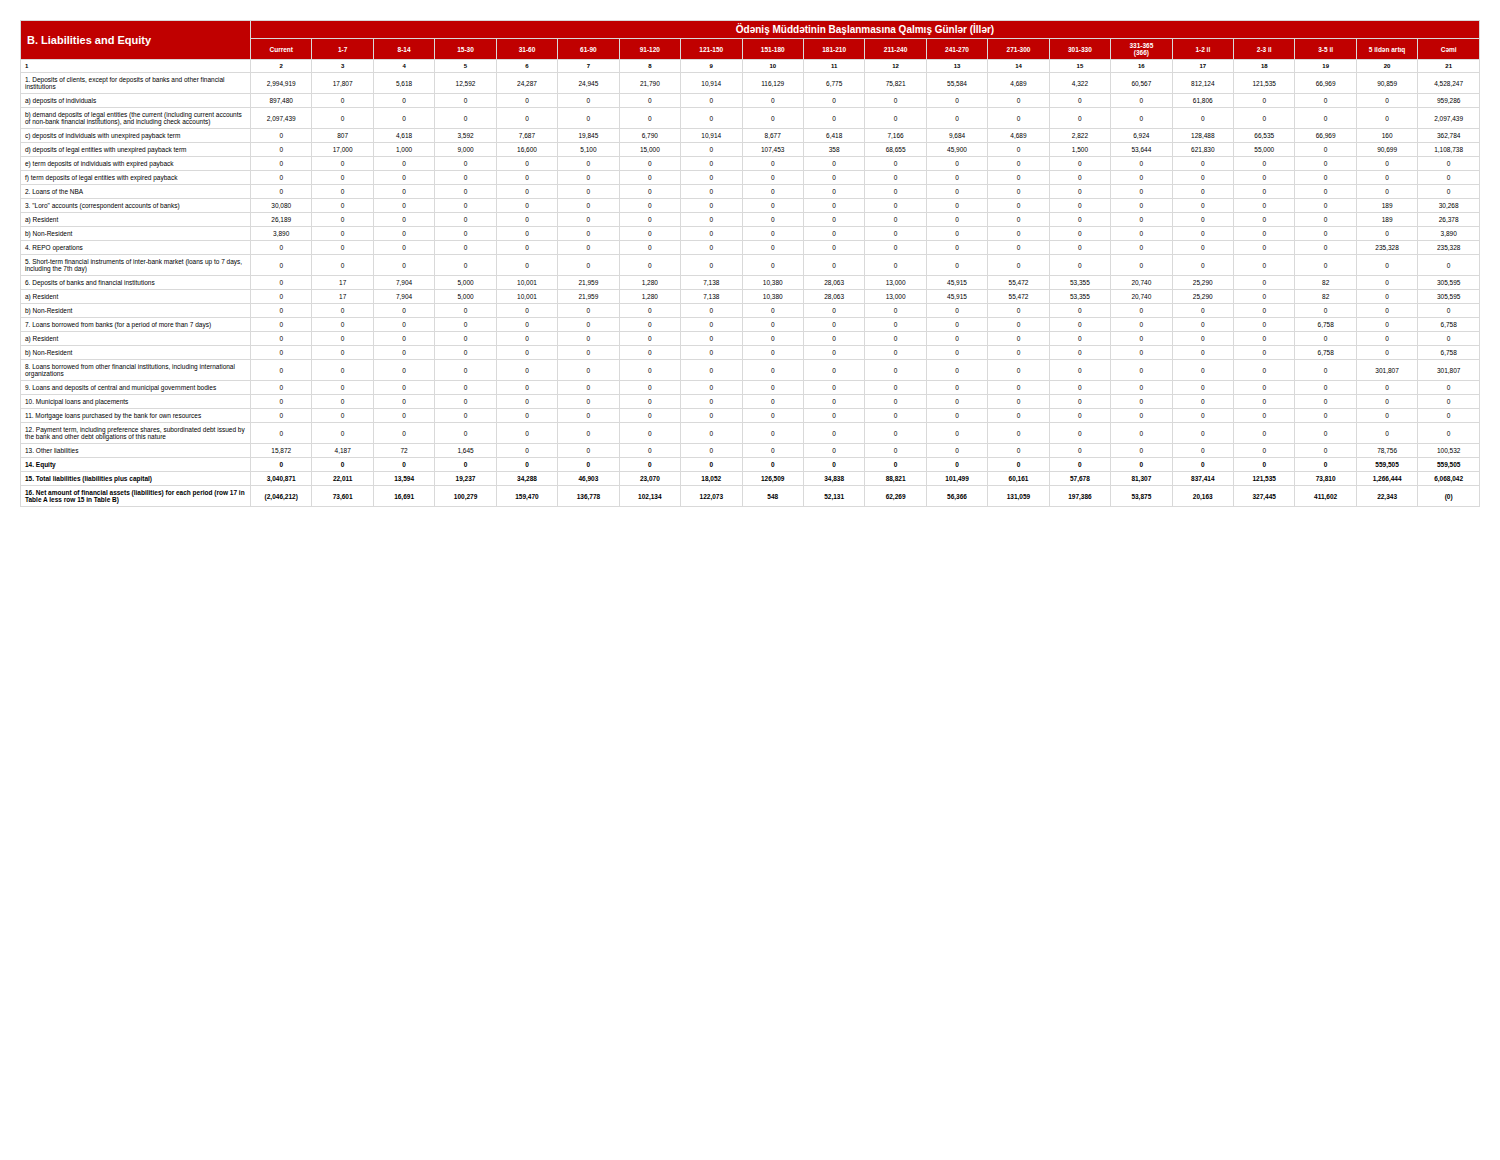| B. Liabilities and Equity | Ödəniş Müddətinin Başlanmasına Qalmış Günlər (İllər) |
| --- | --- |
| Current | 1-7 | 8-14 | 15-30 | 31-60 | 61-90 | 91-120 | 121-150 | 151-180 | 181-210 | 211-240 | 241-270 | 271-300 | 301-330 | 331-365 (366) | 1-2 il | 2-3 il | 3-5 il | 5 ildən artıq | Cəmi |
| 1 | 2 | 3 | 4 | 5 | 6 | 7 | 8 | 9 | 10 | 11 | 12 | 13 | 14 | 15 | 16 | 17 | 18 | 19 | 20 | 21 |
| 1. Deposits of clients, except for deposits of banks and other financial institutions | 2,994,919 | 17,807 | 5,618 | 12,592 | 24,287 | 24,945 | 21,790 | 10,914 | 116,129 | 6,775 | 75,821 | 55,584 | 4,689 | 4,322 | 60,567 | 812,124 | 121,535 | 66,969 | 90,859 | 4,528,247 |
| a) deposits of individuals | 897,480 | 0 | 0 | 0 | 0 | 0 | 0 | 0 | 0 | 0 | 0 | 0 | 0 | 0 | 0 | 61,806 | 0 | 0 | 0 | 959,286 |
| b) demand deposits of legal entities (the current (including current accounts of non-bank financial institutions), and including check accounts) | 2,097,439 | 0 | 0 | 0 | 0 | 0 | 0 | 0 | 0 | 0 | 0 | 0 | 0 | 0 | 0 | 0 | 0 | 0 | 0 | 2,097,439 |
| c) deposits of individuals with unexpired payback term | 0 | 807 | 4,618 | 3,592 | 7,687 | 19,845 | 6,790 | 10,914 | 8,677 | 6,418 | 7,166 | 9,684 | 4,689 | 2,822 | 6,924 | 128,488 | 66,535 | 66,969 | 160 | 362,784 |
| d) deposits of legal entities with unexpired payback term | 0 | 17,000 | 1,000 | 9,000 | 16,600 | 5,100 | 15,000 | 0 | 107,453 | 358 | 68,655 | 45,900 | 0 | 1,500 | 53,644 | 621,830 | 55,000 | 0 | 90,699 | 1,108,738 |
| e) term deposits of individuals with expired payback | 0 | 0 | 0 | 0 | 0 | 0 | 0 | 0 | 0 | 0 | 0 | 0 | 0 | 0 | 0 | 0 | 0 | 0 | 0 | 0 |
| f) term deposits of legal entities with expired payback | 0 | 0 | 0 | 0 | 0 | 0 | 0 | 0 | 0 | 0 | 0 | 0 | 0 | 0 | 0 | 0 | 0 | 0 | 0 | 0 |
| 2. Loans of the NBA | 0 | 0 | 0 | 0 | 0 | 0 | 0 | 0 | 0 | 0 | 0 | 0 | 0 | 0 | 0 | 0 | 0 | 0 | 0 | 0 |
| 3. "Loro" accounts (correspondent accounts of banks) | 30,080 | 0 | 0 | 0 | 0 | 0 | 0 | 0 | 0 | 0 | 0 | 0 | 0 | 0 | 0 | 0 | 0 | 0 | 189 | 30,268 |
| a) Resident | 26,189 | 0 | 0 | 0 | 0 | 0 | 0 | 0 | 0 | 0 | 0 | 0 | 0 | 0 | 0 | 0 | 0 | 0 | 189 | 26,378 |
| b) Non-Resident | 3,890 | 0 | 0 | 0 | 0 | 0 | 0 | 0 | 0 | 0 | 0 | 0 | 0 | 0 | 0 | 0 | 0 | 0 | 0 | 3,890 |
| 4. REPO operations | 0 | 0 | 0 | 0 | 0 | 0 | 0 | 0 | 0 | 0 | 0 | 0 | 0 | 0 | 0 | 0 | 0 | 0 | 235,328 | 235,328 |
| 5. Short-term financial instruments of inter-bank market (loans up to 7 days, including the 7th day) | 0 | 0 | 0 | 0 | 0 | 0 | 0 | 0 | 0 | 0 | 0 | 0 | 0 | 0 | 0 | 0 | 0 | 0 | 0 | 0 |
| 6. Deposits of banks and financial institutions | 0 | 17 | 7,904 | 5,000 | 10,001 | 21,959 | 1,280 | 7,138 | 10,380 | 28,063 | 13,000 | 45,915 | 55,472 | 53,355 | 20,740 | 25,290 | 0 | 82 | 0 | 305,595 |
| a) Resident | 0 | 17 | 7,904 | 5,000 | 10,001 | 21,959 | 1,280 | 7,138 | 10,380 | 28,063 | 13,000 | 45,915 | 55,472 | 53,355 | 20,740 | 25,290 | 0 | 82 | 0 | 305,595 |
| b) Non-Resident | 0 | 0 | 0 | 0 | 0 | 0 | 0 | 0 | 0 | 0 | 0 | 0 | 0 | 0 | 0 | 0 | 0 | 0 | 0 | 0 |
| 7. Loans borrowed from banks (for a period of more than 7 days) | 0 | 0 | 0 | 0 | 0 | 0 | 0 | 0 | 0 | 0 | 0 | 0 | 0 | 0 | 0 | 0 | 0 | 6,758 | 0 | 6,758 |
| a) Resident | 0 | 0 | 0 | 0 | 0 | 0 | 0 | 0 | 0 | 0 | 0 | 0 | 0 | 0 | 0 | 0 | 0 | 0 | 0 | 0 |
| b) Non-Resident | 0 | 0 | 0 | 0 | 0 | 0 | 0 | 0 | 0 | 0 | 0 | 0 | 0 | 0 | 0 | 0 | 0 | 6,758 | 0 | 6,758 |
| 8. Loans borrowed from other financial institutions, including international organizations | 0 | 0 | 0 | 0 | 0 | 0 | 0 | 0 | 0 | 0 | 0 | 0 | 0 | 0 | 0 | 0 | 0 | 0 | 301,807 | 301,807 |
| 9. Loans and deposits of central and municipal government bodies | 0 | 0 | 0 | 0 | 0 | 0 | 0 | 0 | 0 | 0 | 0 | 0 | 0 | 0 | 0 | 0 | 0 | 0 | 0 | 0 |
| 10. Municipal loans and placements | 0 | 0 | 0 | 0 | 0 | 0 | 0 | 0 | 0 | 0 | 0 | 0 | 0 | 0 | 0 | 0 | 0 | 0 | 0 | 0 |
| 11. Mortgage loans purchased by the bank for own resources | 0 | 0 | 0 | 0 | 0 | 0 | 0 | 0 | 0 | 0 | 0 | 0 | 0 | 0 | 0 | 0 | 0 | 0 | 0 | 0 |
| 12. Payment term, including preference shares, subordinated debt issued by the bank and other debt obligations of this nature | 0 | 0 | 0 | 0 | 0 | 0 | 0 | 0 | 0 | 0 | 0 | 0 | 0 | 0 | 0 | 0 | 0 | 0 | 0 | 0 |
| 13. Other liabilities | 15,872 | 4,187 | 72 | 1,645 | 0 | 0 | 0 | 0 | 0 | 0 | 0 | 0 | 0 | 0 | 0 | 0 | 0 | 0 | 78,756 | 100,532 |
| 14. Equity | 0 | 0 | 0 | 0 | 0 | 0 | 0 | 0 | 0 | 0 | 0 | 0 | 0 | 0 | 0 | 0 | 0 | 0 | 559,505 | 559,505 |
| 15. Total liabilities (liabilities plus capital) | 3,040,871 | 22,011 | 13,594 | 19,237 | 34,288 | 46,903 | 23,070 | 18,052 | 126,509 | 34,838 | 88,821 | 101,499 | 60,161 | 57,678 | 81,307 | 837,414 | 121,535 | 73,810 | 1,266,444 | 6,068,042 |
| 16. Net amount of financial assets (liabilities) for each period (row 17 in Table A less row 15 in Table B) | (2,046,212) | 73,601 | 16,691 | 100,279 | 159,470 | 136,778 | 102,134 | 122,073 | 548 | 52,131 | 62,269 | 56,366 | 131,059 | 197,386 | 53,875 | 20,163 | 327,445 | 411,602 | 22,343 | (0) |